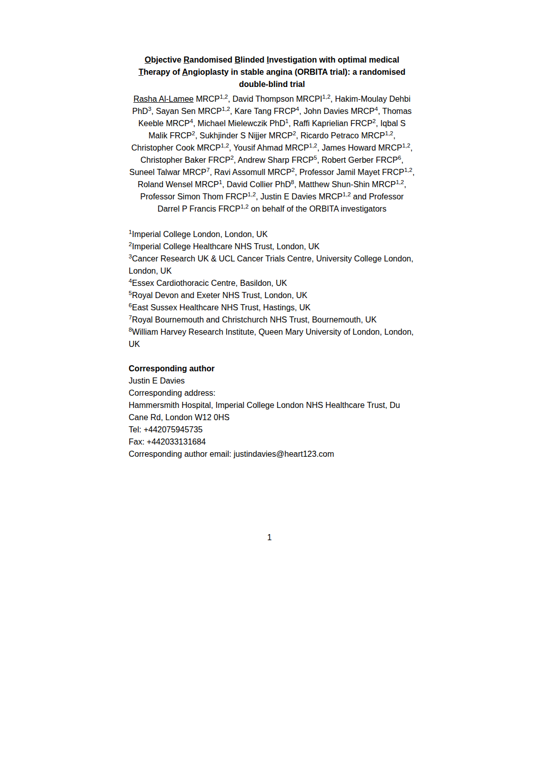Objective Randomised Blinded Investigation with optimal medical Therapy of Angioplasty in stable angina (ORBITA trial): a randomised double-blind trial
Rasha Al-Lamee MRCP1,2, David Thompson MRCPI1,2, Hakim-Moulay Dehbi PhD3, Sayan Sen MRCP1,2, Kare Tang FRCP4, John Davies MRCP4, Thomas Keeble MRCP4, Michael Mielewczik PhD1, Raffi Kaprielian FRCP2, Iqbal S Malik FRCP2, Sukhjinder S Nijjer MRCP2, Ricardo Petraco MRCP1,2, Christopher Cook MRCP1,2, Yousif Ahmad MRCP1,2, James Howard MRCP1,2, Christopher Baker FRCP2, Andrew Sharp FRCP5, Robert Gerber FRCP6, Suneel Talwar MRCP7, Ravi Assomull MRCP2, Professor Jamil Mayet FRCP1,2, Roland Wensel MRCP1, David Collier PhD8, Matthew Shun-Shin MRCP1,2, Professor Simon Thom FRCP1,2, Justin E Davies MRCP1,2 and Professor Darrel P Francis FRCP1,2 on behalf of the ORBITA investigators
1Imperial College London, London, UK
2Imperial College Healthcare NHS Trust, London, UK
3Cancer Research UK & UCL Cancer Trials Centre, University College London, London, UK
4Essex Cardiothoracic Centre, Basildon, UK
5Royal Devon and Exeter NHS Trust, London, UK
6East Sussex Healthcare NHS Trust, Hastings, UK
7Royal Bournemouth and Christchurch NHS Trust, Bournemouth, UK
8William Harvey Research Institute, Queen Mary University of London, London, UK
Corresponding author
Justin E Davies
Corresponding address:
Hammersmith Hospital, Imperial College London NHS Healthcare Trust, Du Cane Rd, London W12 0HS
Tel: +442075945735
Fax: +442033131684
Corresponding author email: justindavies@heart123.com
1